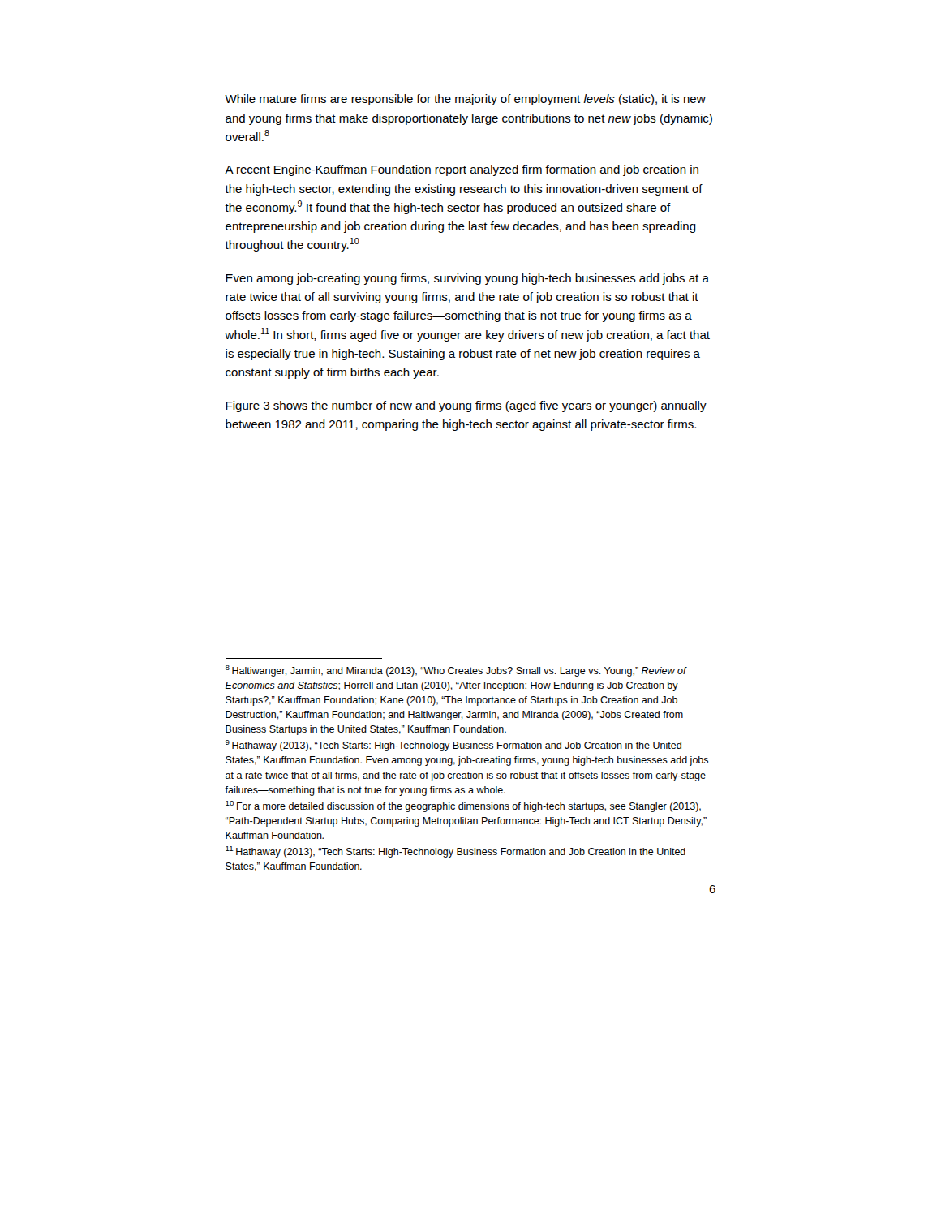While mature firms are responsible for the majority of employment levels (static), it is new and young firms that make disproportionately large contributions to net new jobs (dynamic) overall.8
A recent Engine-Kauffman Foundation report analyzed firm formation and job creation in the high-tech sector, extending the existing research to this innovation-driven segment of the economy.9 It found that the high-tech sector has produced an outsized share of entrepreneurship and job creation during the last few decades, and has been spreading throughout the country.10
Even among job-creating young firms, surviving young high-tech businesses add jobs at a rate twice that of all surviving young firms, and the rate of job creation is so robust that it offsets losses from early-stage failures—something that is not true for young firms as a whole.11 In short, firms aged five or younger are key drivers of new job creation, a fact that is especially true in high-tech. Sustaining a robust rate of net new job creation requires a constant supply of firm births each year.
Figure 3 shows the number of new and young firms (aged five years or younger) annually between 1982 and 2011, comparing the high-tech sector against all private-sector firms.
8 Haltiwanger, Jarmin, and Miranda (2013), “Who Creates Jobs? Small vs. Large vs. Young,” Review of Economics and Statistics; Horrell and Litan (2010), “After Inception: How Enduring is Job Creation by Startups?,” Kauffman Foundation; Kane (2010), “The Importance of Startups in Job Creation and Job Destruction,” Kauffman Foundation; and Haltiwanger, Jarmin, and Miranda (2009), “Jobs Created from Business Startups in the United States,” Kauffman Foundation.
9 Hathaway (2013), “Tech Starts: High-Technology Business Formation and Job Creation in the United States,” Kauffman Foundation. Even among young, job-creating firms, young high-tech businesses add jobs at a rate twice that of all firms, and the rate of job creation is so robust that it offsets losses from early-stage failures—something that is not true for young firms as a whole.
10 For a more detailed discussion of the geographic dimensions of high-tech startups, see Stangler (2013), “Path-Dependent Startup Hubs, Comparing Metropolitan Performance: High-Tech and ICT Startup Density,” Kauffman Foundation.
11 Hathaway (2013), “Tech Starts: High-Technology Business Formation and Job Creation in the United States,” Kauffman Foundation.
6